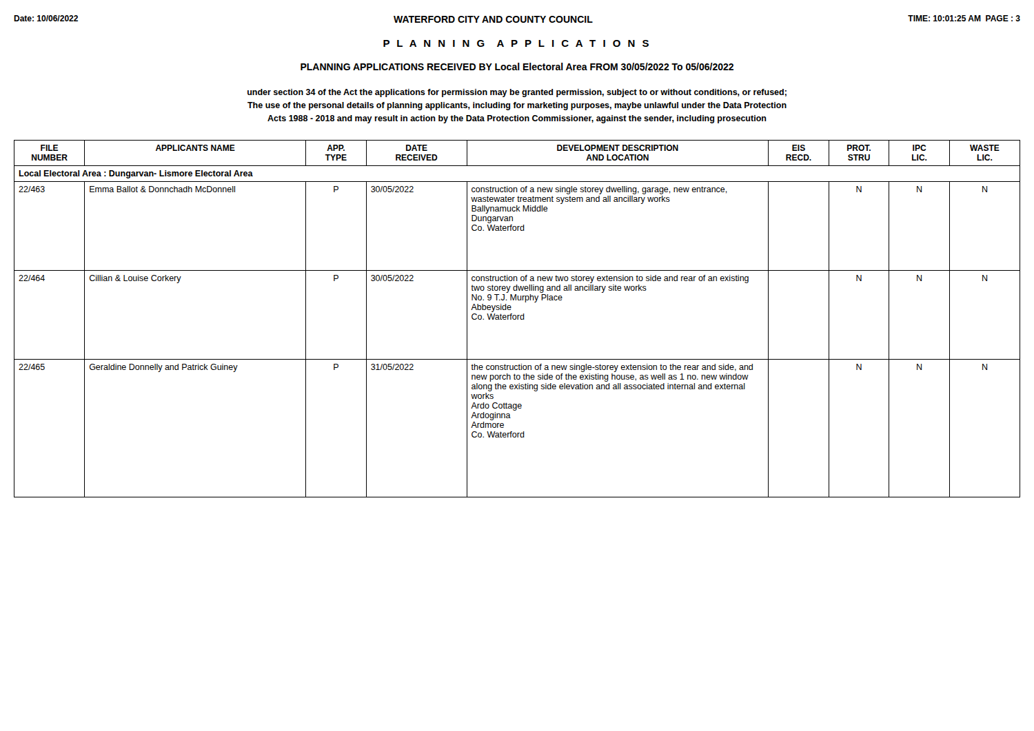Date: 10/06/2022
WATERFORD CITY AND COUNTY COUNCIL
TIME: 10:01:25 AM PAGE : 3
P L A N N I N G A P P L I C A T I O N S
PLANNING APPLICATIONS RECEIVED BY Local Electoral Area FROM 30/05/2022 To 05/06/2022
under section 34 of the Act the applications for permission may be granted permission, subject to or without conditions, or refused;
The use of the personal details of planning applicants, including for marketing purposes, maybe unlawful under the Data Protection
Acts 1988 - 2018 and may result in action by the Data Protection Commissioner, against the sender, including prosecution
| FILE NUMBER | APPLICANTS NAME | APP. TYPE | DATE RECEIVED | DEVELOPMENT DESCRIPTION AND LOCATION | EIS RECD. | PROT. STRU | IPC LIC. | WASTE LIC. |
| --- | --- | --- | --- | --- | --- | --- | --- | --- |
| Local Electoral Area : Dungarvan- Lismore Electoral Area |
| 22/463 | Emma Ballot & Donnchadh McDonnell | P | 30/05/2022 | construction of a new single storey dwelling, garage, new entrance, wastewater treatment system and all ancillary works Ballynamuck Middle Dungarvan Co. Waterford | | N | N | N |
| 22/464 | Cillian & Louise Corkery | P | 30/05/2022 | construction of a new two storey extension to side and rear of an existing two storey dwelling and all ancillary site works No. 9 T.J. Murphy Place Abbeyside Co. Waterford | | N | N | N |
| 22/465 | Geraldine Donnelly and Patrick Guiney | P | 31/05/2022 | the construction of a new single-storey extension to the rear and side, and new porch to the side of the existing house, as well as 1 no. new window along the existing side elevation and all associated internal and external works Ardo Cottage Ardoginna Ardmore Co. Waterford | | N | N | N |